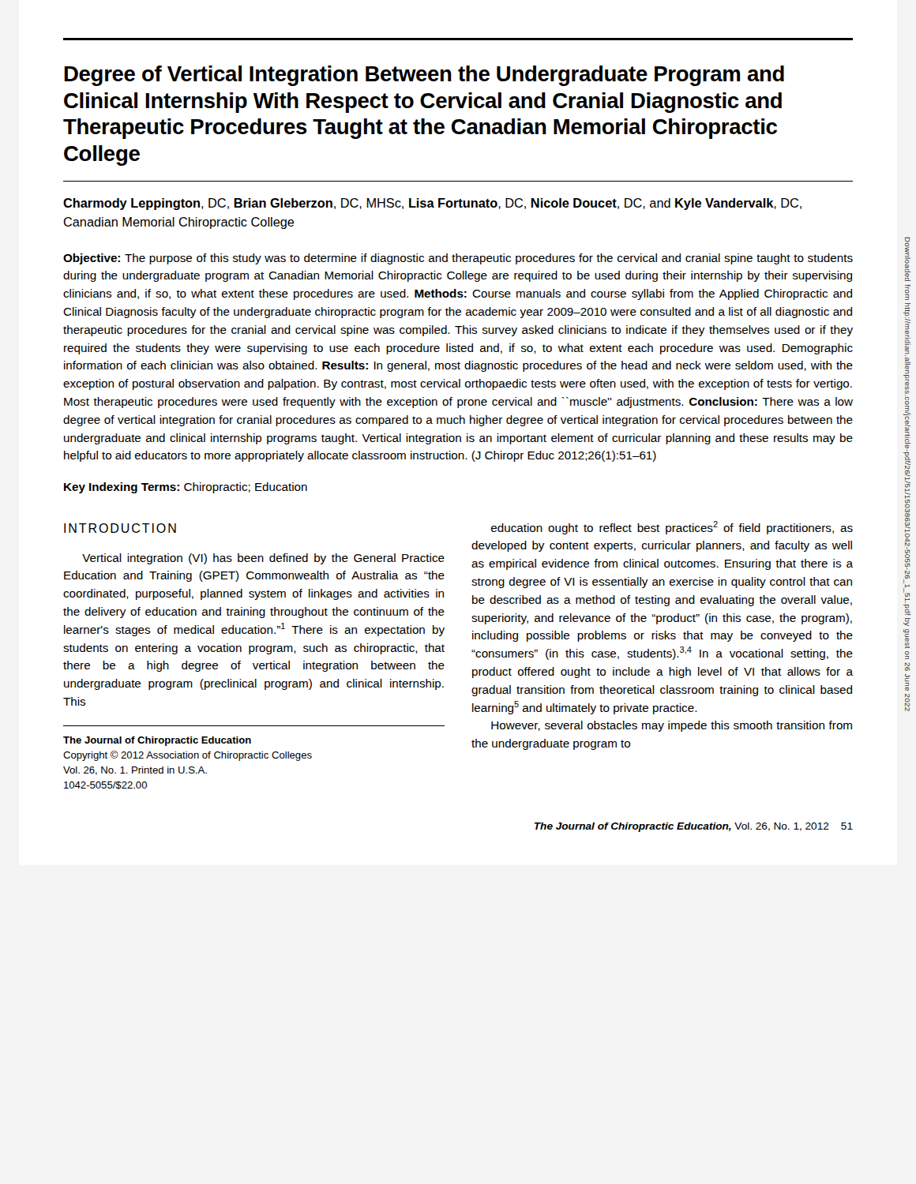Downloaded from http://meridian.allenpress.com/jce/article-pdf/26/1/51/1503863/1042-5055-26_1_51.pdf by guest on 26 June 2022
Degree of Vertical Integration Between the Undergraduate Program and Clinical Internship With Respect to Cervical and Cranial Diagnostic and Therapeutic Procedures Taught at the Canadian Memorial Chiropractic College
Charmody Leppington, DC, Brian Gleberzon, DC, MHSc, Lisa Fortunato, DC, Nicole Doucet, DC, and Kyle Vandervalk, DC, Canadian Memorial Chiropractic College
Objective: The purpose of this study was to determine if diagnostic and therapeutic procedures for the cervical and cranial spine taught to students during the undergraduate program at Canadian Memorial Chiropractic College are required to be used during their internship by their supervising clinicians and, if so, to what extent these procedures are used. Methods: Course manuals and course syllabi from the Applied Chiropractic and Clinical Diagnosis faculty of the undergraduate chiropractic program for the academic year 2009–2010 were consulted and a list of all diagnostic and therapeutic procedures for the cranial and cervical spine was compiled. This survey asked clinicians to indicate if they themselves used or if they required the students they were supervising to use each procedure listed and, if so, to what extent each procedure was used. Demographic information of each clinician was also obtained. Results: In general, most diagnostic procedures of the head and neck were seldom used, with the exception of postural observation and palpation. By contrast, most cervical orthopaedic tests were often used, with the exception of tests for vertigo. Most therapeutic procedures were used frequently with the exception of prone cervical and ``muscle'' adjustments. Conclusion: There was a low degree of vertical integration for cranial procedures as compared to a much higher degree of vertical integration for cervical procedures between the undergraduate and clinical internship programs taught. Vertical integration is an important element of curricular planning and these results may be helpful to aid educators to more appropriately allocate classroom instruction. (J Chiropr Educ 2012;26(1):51–61)
Key Indexing Terms: Chiropractic; Education
INTRODUCTION
Vertical integration (VI) has been defined by the General Practice Education and Training (GPET) Commonwealth of Australia as “the coordinated, purposeful, planned system of linkages and activities in the delivery of education and training throughout the continuum of the learner's stages of medical education.”1 There is an expectation by students on entering a vocation program, such as chiropractic, that there be a high degree of vertical integration between the undergraduate program (preclinical program) and clinical internship. This
The Journal of Chiropractic Education
Copyright © 2012 Association of Chiropractic Colleges
Vol. 26, No. 1. Printed in U.S.A.
1042-5055/$22.00
education ought to reflect best practices2 of field practitioners, as developed by content experts, curricular planners, and faculty as well as empirical evidence from clinical outcomes. Ensuring that there is a strong degree of VI is essentially an exercise in quality control that can be described as a method of testing and evaluating the overall value, superiority, and relevance of the “product” (in this case, the program), including possible problems or risks that may be conveyed to the “consumers” (in this case, students).3,4 In a vocational setting, the product offered ought to include a high level of VI that allows for a gradual transition from theoretical classroom training to clinical based learning5 and ultimately to private practice.
However, several obstacles may impede this smooth transition from the undergraduate program to
The Journal of Chiropractic Education, Vol. 26, No. 1, 2012 51